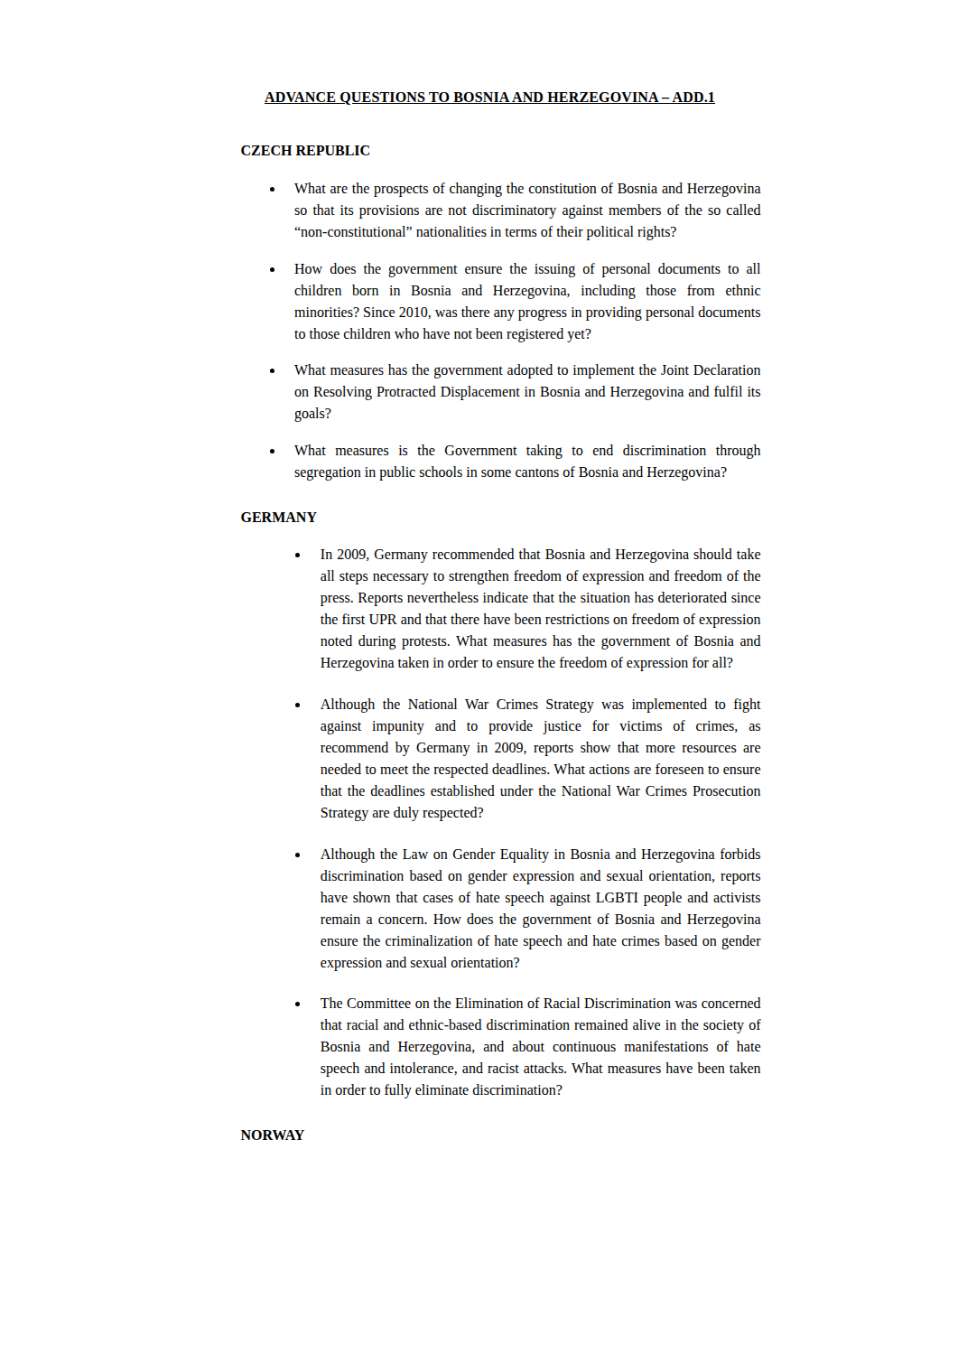ADVANCE QUESTIONS TO BOSNIA AND HERZEGOVINA – ADD.1
CZECH REPUBLIC
What are the prospects of changing the constitution of Bosnia and Herzegovina so that its provisions are not discriminatory against members of the so called “non-constitutional” nationalities in terms of their political rights?
How does the government ensure the issuing of personal documents to all children born in Bosnia and Herzegovina, including those from ethnic minorities? Since 2010, was there any progress in providing personal documents to those children who have not been registered yet?
What measures has the government adopted to implement the Joint Declaration on Resolving Protracted Displacement in Bosnia and Herzegovina and fulfil its goals?
What measures is the Government taking to end discrimination through segregation in public schools in some cantons of Bosnia and Herzegovina?
GERMANY
In 2009, Germany recommended that Bosnia and Herzegovina should take all steps necessary to strengthen freedom of expression and freedom of the press. Reports nevertheless indicate that the situation has deteriorated since the first UPR and that there have been restrictions on freedom of expression noted during protests. What measures has the government of Bosnia and Herzegovina taken in order to ensure the freedom of expression for all?
Although the National War Crimes Strategy was implemented to fight against impunity and to provide justice for victims of crimes, as recommend by Germany in 2009, reports show that more resources are needed to meet the respected deadlines. What actions are foreseen to ensure that the deadlines established under the National War Crimes Prosecution Strategy are duly respected?
Although the Law on Gender Equality in Bosnia and Herzegovina forbids discrimination based on gender expression and sexual orientation, reports have shown that cases of hate speech against LGBTI people and activists remain a concern. How does the government of Bosnia and Herzegovina ensure the criminalization of hate speech and hate crimes based on gender expression and sexual orientation?
The Committee on the Elimination of Racial Discrimination was concerned that racial and ethnic-based discrimination remained alive in the society of Bosnia and Herzegovina, and about continuous manifestations of hate speech and intolerance, and racist attacks. What measures have been taken in order to fully eliminate discrimination?
NORWAY